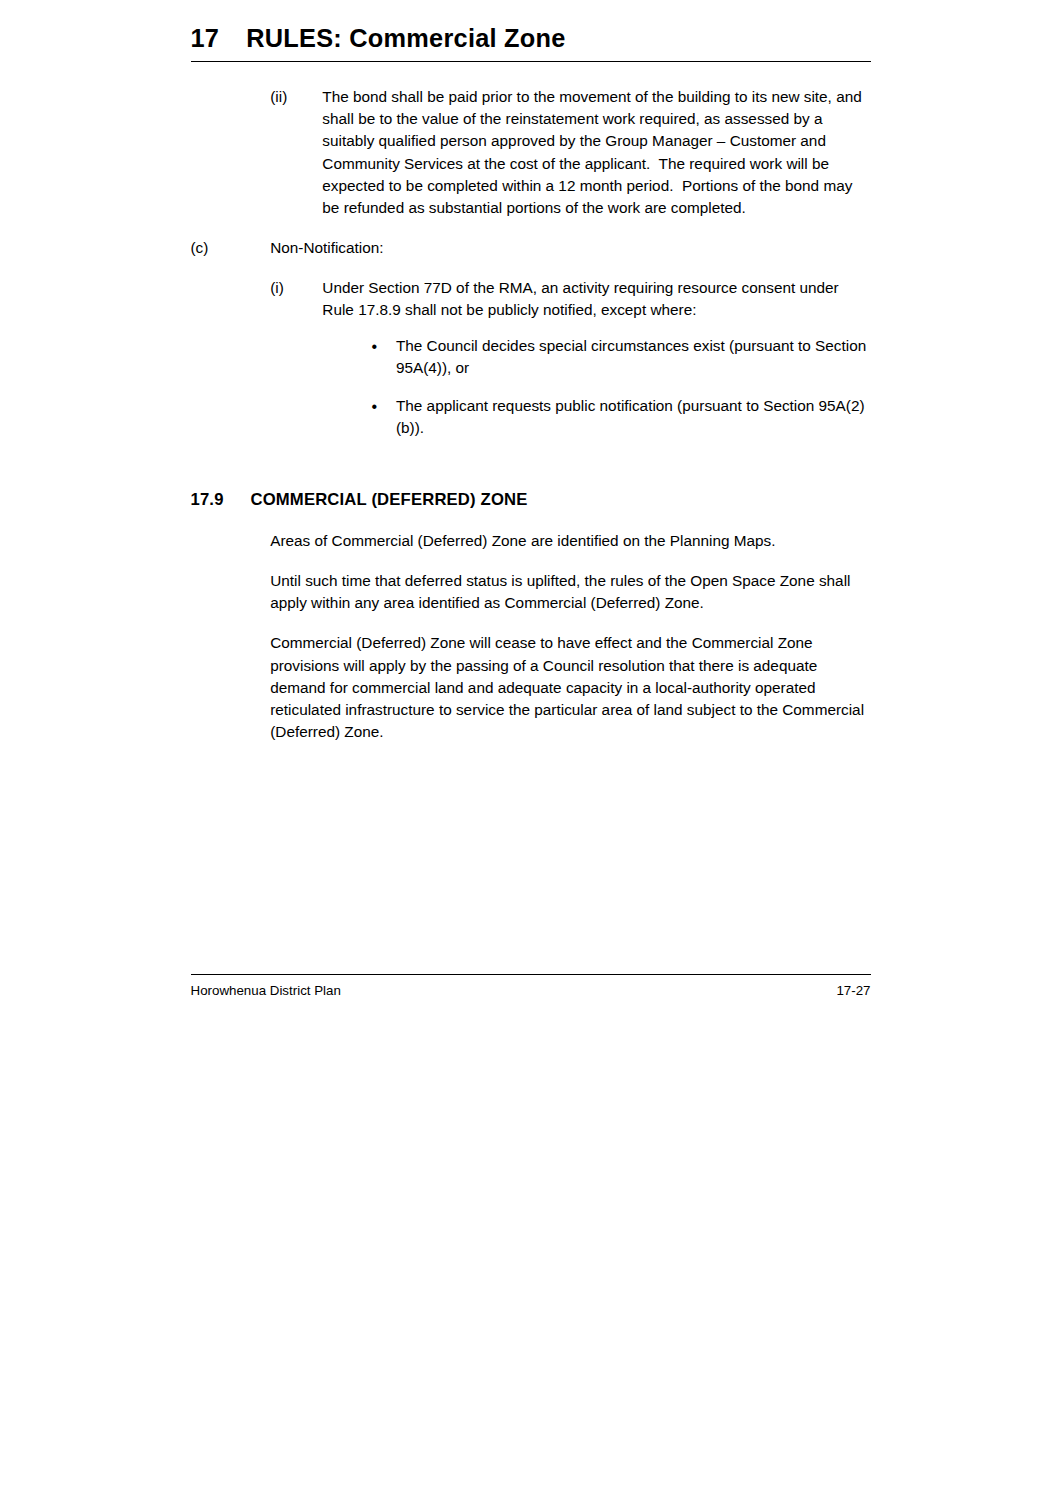17 RULES: Commercial Zone
(ii)
The bond shall be paid prior to the movement of the building to its new site, and shall be to the value of the reinstatement work required, as assessed by a suitably qualified person approved by the Group Manager – Customer and Community Services at the cost of the applicant. The required work will be expected to be completed within a 12 month period. Portions of the bond may be refunded as substantial portions of the work are completed.
(c)
Non-Notification:
(i)
Under Section 77D of the RMA, an activity requiring resource consent under Rule 17.8.9 shall not be publicly notified, except where:
The Council decides special circumstances exist (pursuant to Section 95A(4)), or
The applicant requests public notification (pursuant to Section 95A(2)(b)).
17.9 COMMERCIAL (DEFERRED) ZONE
Areas of Commercial (Deferred) Zone are identified on the Planning Maps.
Until such time that deferred status is uplifted, the rules of the Open Space Zone shall apply within any area identified as Commercial (Deferred) Zone.
Commercial (Deferred) Zone will cease to have effect and the Commercial Zone provisions will apply by the passing of a Council resolution that there is adequate demand for commercial land and adequate capacity in a local-authority operated reticulated infrastructure to service the particular area of land subject to the Commercial (Deferred) Zone.
Horowhenua District Plan 17-27